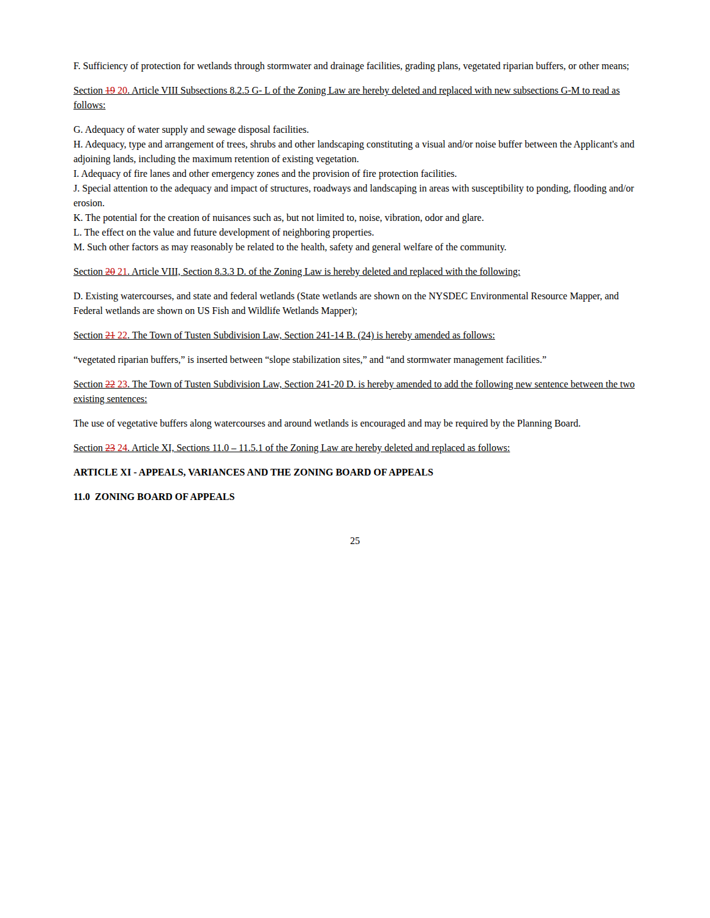F. Sufficiency of protection for wetlands through stormwater and drainage facilities, grading plans, vegetated riparian buffers, or other means;
Section 19 20. Article VIII Subsections 8.2.5 G- L of the Zoning Law are hereby deleted and replaced with new subsections G-M to read as follows:
G. Adequacy of water supply and sewage disposal facilities.
H. Adequacy, type and arrangement of trees, shrubs and other landscaping constituting a visual and/or noise buffer between the Applicant's and adjoining lands, including the maximum retention of existing vegetation.
I. Adequacy of fire lanes and other emergency zones and the provision of fire protection facilities.
J. Special attention to the adequacy and impact of structures, roadways and landscaping in areas with susceptibility to ponding, flooding and/or erosion.
K. The potential for the creation of nuisances such as, but not limited to, noise, vibration, odor and glare.
L. The effect on the value and future development of neighboring properties.
M. Such other factors as may reasonably be related to the health, safety and general welfare of the community.
Section 20 21. Article VIII, Section 8.3.3 D. of the Zoning Law is hereby deleted and replaced with the following:
D. Existing watercourses, and state and federal wetlands (State wetlands are shown on the NYSDEC Environmental Resource Mapper, and Federal wetlands are shown on US Fish and Wildlife Wetlands Mapper);
Section 21 22. The Town of Tusten Subdivision Law, Section 241-14 B. (24) is hereby amended as follows:
“vegetated riparian buffers,” is inserted between “slope stabilization sites,” and “and stormwater management facilities.”
Section 22 23. The Town of Tusten Subdivision Law, Section 241-20 D. is hereby amended to add the following new sentence between the two existing sentences:
The use of vegetative buffers along watercourses and around wetlands is encouraged and may be required by the Planning Board.
Section 23 24. Article XI, Sections 11.0 – 11.5.1 of the Zoning Law are hereby deleted and replaced as follows:
ARTICLE XI - APPEALS, VARIANCES AND THE ZONING BOARD OF APPEALS
11.0 ZONING BOARD OF APPEALS
25